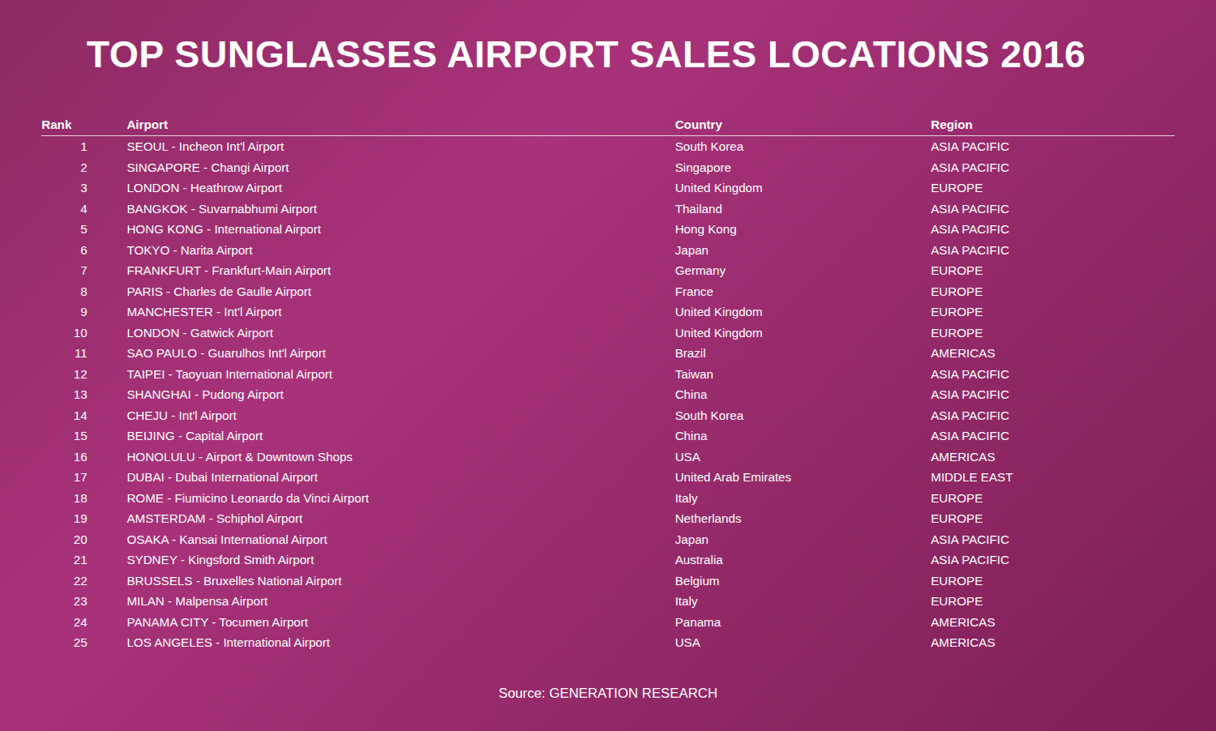TOP SUNGLASSES AIRPORT SALES LOCATIONS 2016
| Rank | Airport | Country | Region |
| --- | --- | --- | --- |
| 1 | SEOUL - Incheon Int'l Airport | South Korea | ASIA PACIFIC |
| 2 | SINGAPORE - Changi Airport | Singapore | ASIA PACIFIC |
| 3 | LONDON - Heathrow Airport | United Kingdom | EUROPE |
| 4 | BANGKOK - Suvarnabhumi Airport | Thailand | ASIA PACIFIC |
| 5 | HONG KONG - International Airport | Hong Kong | ASIA PACIFIC |
| 6 | TOKYO - Narita Airport | Japan | ASIA PACIFIC |
| 7 | FRANKFURT - Frankfurt-Main Airport | Germany | EUROPE |
| 8 | PARIS - Charles de Gaulle Airport | France | EUROPE |
| 9 | MANCHESTER - Int'l Airport | United Kingdom | EUROPE |
| 10 | LONDON - Gatwick Airport | United Kingdom | EUROPE |
| 11 | SAO PAULO - Guarulhos Int'l Airport | Brazil | AMERICAS |
| 12 | TAIPEI - Taoyuan International Airport | Taiwan | ASIA PACIFIC |
| 13 | SHANGHAI - Pudong Airport | China | ASIA PACIFIC |
| 14 | CHEJU - Int'l Airport | South Korea | ASIA PACIFIC |
| 15 | BEIJING - Capital Airport | China | ASIA PACIFIC |
| 16 | HONOLULU - Airport & Downtown Shops | USA | AMERICAS |
| 17 | DUBAI - Dubai International Airport | United Arab Emirates | MIDDLE EAST |
| 18 | ROME - Fiumicino Leonardo da Vinci Airport | Italy | EUROPE |
| 19 | AMSTERDAM - Schiphol Airport | Netherlands | EUROPE |
| 20 | OSAKA - Kansai International Airport | Japan | ASIA PACIFIC |
| 21 | SYDNEY - Kingsford Smith Airport | Australia | ASIA PACIFIC |
| 22 | BRUSSELS - Bruxelles National Airport | Belgium | EUROPE |
| 23 | MILAN - Malpensa Airport | Italy | EUROPE |
| 24 | PANAMA CITY - Tocumen Airport | Panama | AMERICAS |
| 25 | LOS ANGELES - International Airport | USA | AMERICAS |
Source: GENERATION RESEARCH